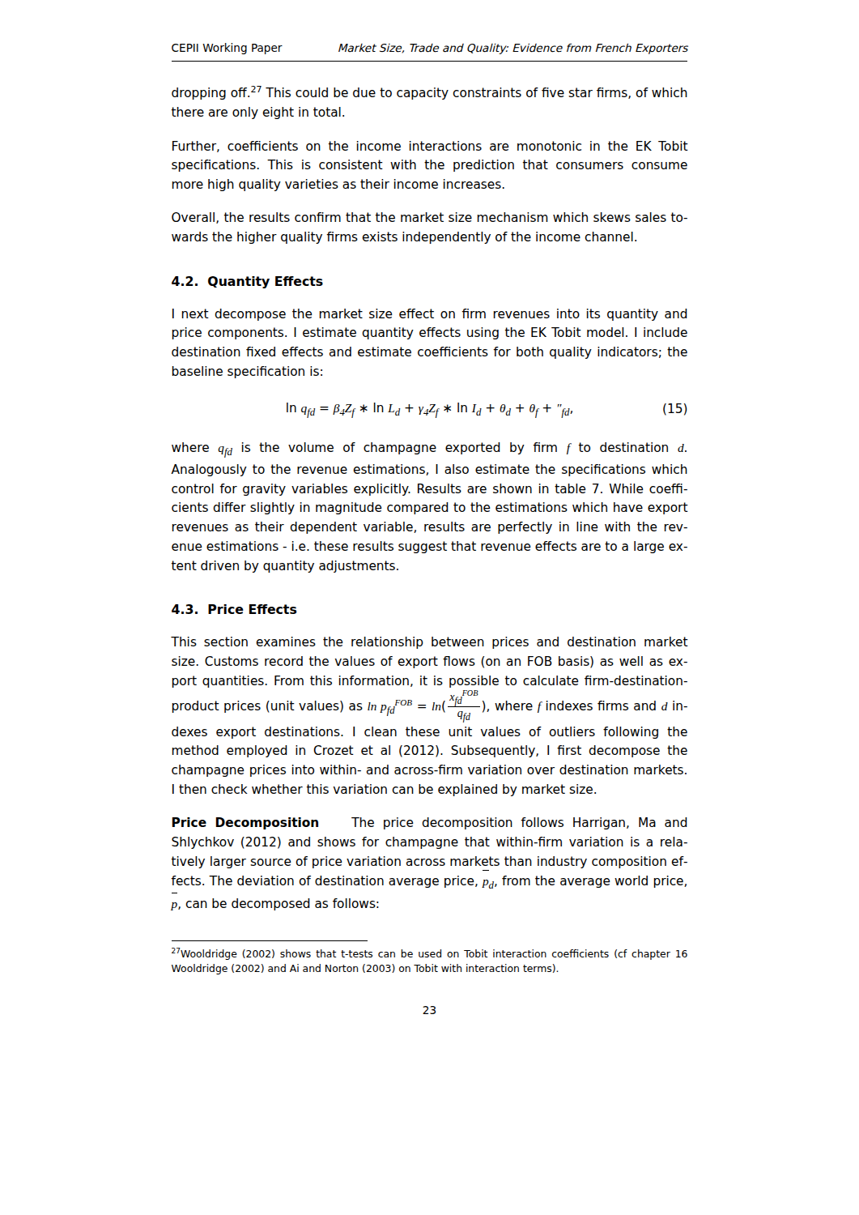CEPII Working Paper Market Size, Trade and Quality: Evidence from French Exporters
dropping off.27 This could be due to capacity constraints of five star firms, of which there are only eight in total.
Further, coefficients on the income interactions are monotonic in the EK Tobit specifications. This is consistent with the prediction that consumers consume more high quality varieties as their income increases.
Overall, the results confirm that the market size mechanism which skews sales towards the higher quality firms exists independently of the income channel.
4.2. Quantity Effects
I next decompose the market size effect on firm revenues into its quantity and price components. I estimate quantity effects using the EK Tobit model. I include destination fixed effects and estimate coefficients for both quality indicators; the baseline specification is:
ln qfd = β4Zf ∗ ln Ld + γ4Zf ∗ ln Id + θd + θf + ″fd, (15)
where qfd is the volume of champagne exported by firm f to destination d. Analogously to the revenue estimations, I also estimate the specifications which control for gravity variables explicitly. Results are shown in table 7. While coefficients differ slightly in magnitude compared to the estimations which have export revenues as their dependent variable, results are perfectly in line with the revenue estimations - i.e. these results suggest that revenue effects are to a large extent driven by quantity adjustments.
4.3. Price Effects
This section examines the relationship between prices and destination market size. Customs record the values of export flows (on an FOB basis) as well as export quantities. From this information, it is possible to calculate firm-destination-product prices (unit values) as ln pfdFOB = ln(xfdFOB qfd), where f indexes firms and d indexes export destinations. I clean these unit values of outliers following the method employed in Crozet et al (2012). Subsequently, I first decompose the champagne prices into within- and across-firm variation over destination markets. I then check whether this variation can be explained by market size.
Price Decomposition The price decomposition follows Harrigan, Ma and Shlychkov (2012) and shows for champagne that within-firm variation is a relatively larger source of price variation across markets than industry composition effects. The deviation of destination average price, pd, from the average world price, p, can be decomposed as follows:
27Wooldridge (2002) shows that t-tests can be used on Tobit interaction coefficients (cf chapter 16 Wooldridge (2002) and Ai and Norton (2003) on Tobit with interaction terms).
23